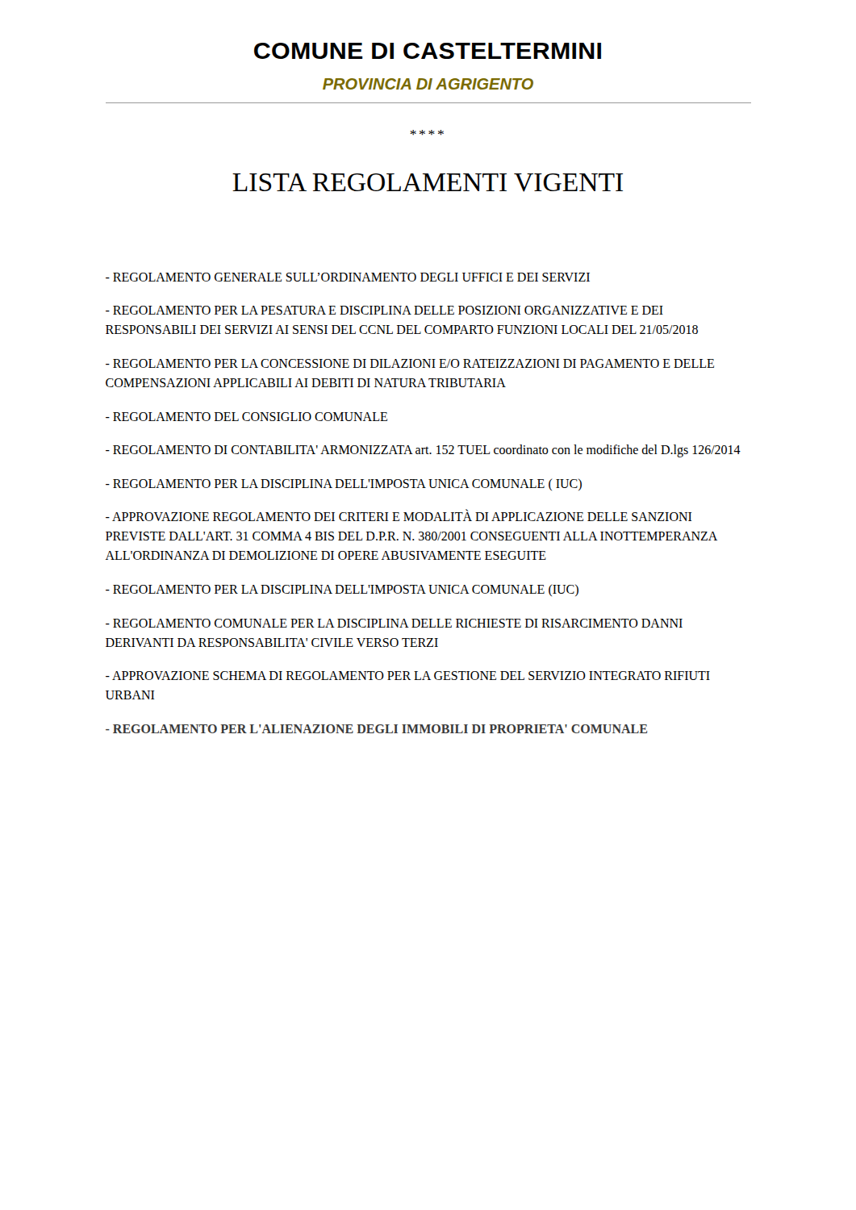COMUNE DI CASTELTERMINI
PROVINCIA DI AGRIGENTO
****
LISTA REGOLAMENTI VIGENTI
REGOLAMENTO GENERALE SULL’ORDINAMENTO DEGLI UFFICI E DEI SERVIZI
REGOLAMENTO PER LA PESATURA E DISCIPLINA DELLE POSIZIONI ORGANIZZATIVE E DEI RESPONSABILI DEI SERVIZI AI SENSI DEL CCNL DEL COMPARTO FUNZIONI LOCALI DEL 21/05/2018
REGOLAMENTO PER LA CONCESSIONE DI DILAZIONI E/O RATEIZZAZIONI DI PAGAMENTO E DELLE COMPENSAZIONI APPLICABILI AI DEBITI DI NATURA TRIBUTARIA
REGOLAMENTO DEL CONSIGLIO COMUNALE
REGOLAMENTO DI CONTABILITA' ARMONIZZATA art. 152 TUEL coordinato con le modifiche del D.lgs 126/2014
REGOLAMENTO PER LA DISCIPLINA DELL'IMPOSTA UNICA COMUNALE ( IUC)
APPROVAZIONE REGOLAMENTO DEI CRITERI E MODALITÀ DI APPLICAZIONE DELLE SANZIONI PREVISTE DALL'ART. 31 COMMA 4 BIS DEL D.P.R. N. 380/2001 CONSEGUENTI ALLA INOTTEMPERANZA ALL'ORDINANZA DI DEMOLIZIONE DI OPERE ABUSIVAMENTE ESEGUITE
REGOLAMENTO PER LA DISCIPLINA DELL'IMPOSTA UNICA COMUNALE (IUC)
REGOLAMENTO COMUNALE PER LA DISCIPLINA DELLE RICHIESTE DI RISARCIMENTO DANNI DERIVANTI DA RESPONSABILITA' CIVILE VERSO TERZI
APPROVAZIONE SCHEMA DI REGOLAMENTO PER LA GESTIONE DEL SERVIZIO INTEGRATO RIFIUTI URBANI
REGOLAMENTO PER L'ALIENAZIONE DEGLI IMMOBILI DI PROPRIETA' COMUNALE